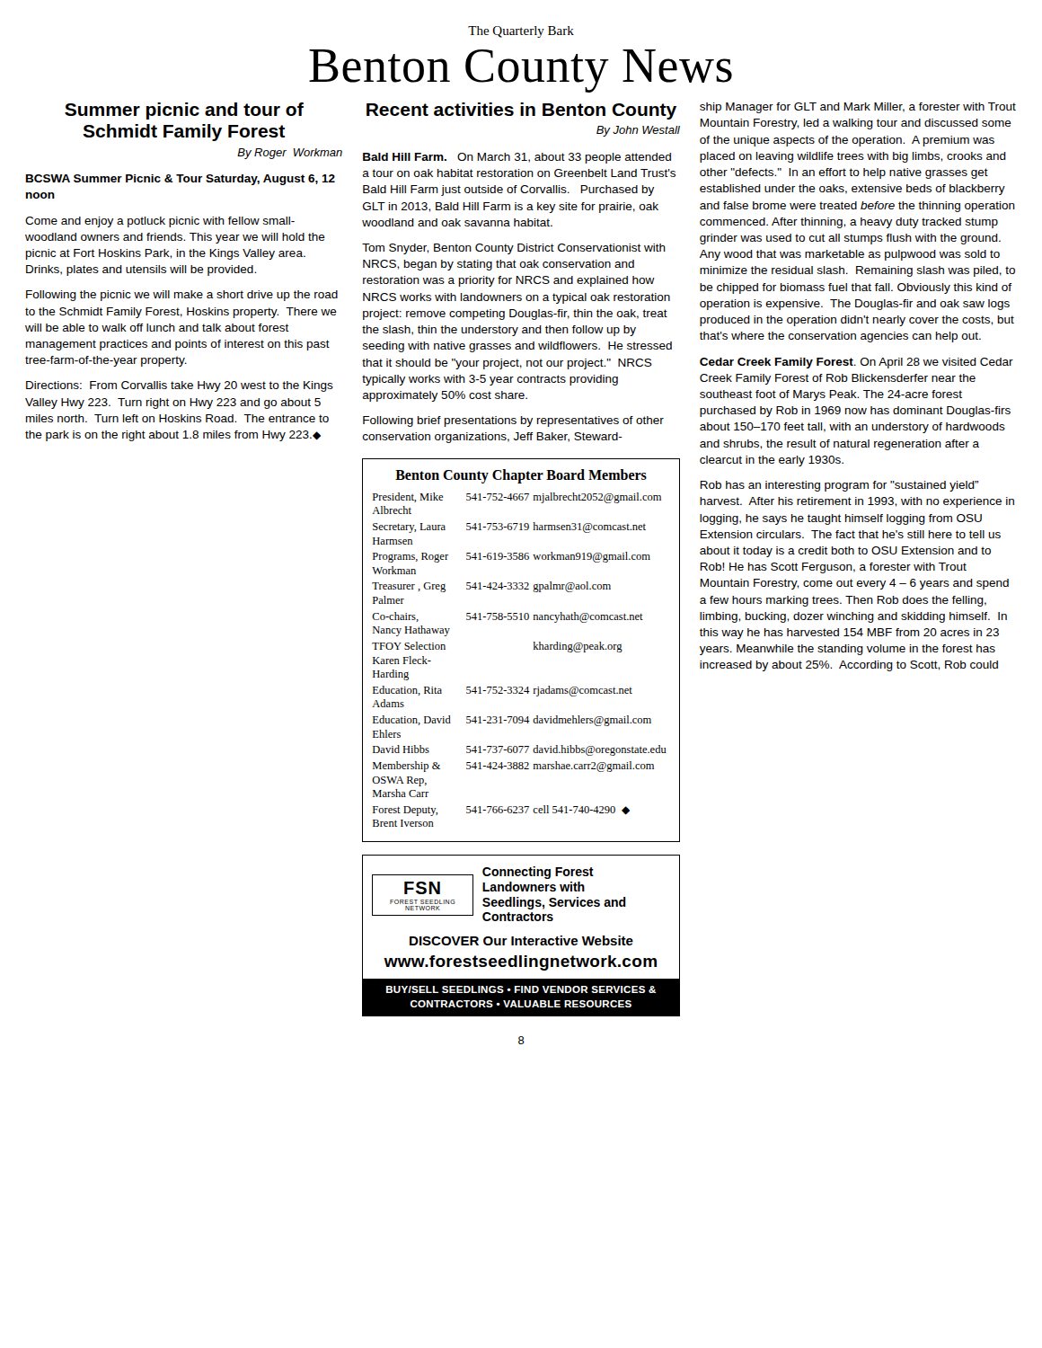The Quarterly Bark
Benton County News
Summer picnic and tour of Schmidt Family Forest
By Roger Workman
BCSWA Summer Picnic & Tour Saturday, August 6, 12 noon
Come and enjoy a potluck picnic with fellow small-woodland owners and friends. This year we will hold the picnic at Fort Hoskins Park, in the Kings Valley area. Drinks, plates and utensils will be provided.
Following the picnic we will make a short drive up the road to the Schmidt Family Forest, Hoskins property. There we will be able to walk off lunch and talk about forest management practices and points of interest on this past tree-farm-of-the-year property.
Directions: From Corvallis take Hwy 20 west to the Kings Valley Hwy 223. Turn right on Hwy 223 and go about 5 miles north. Turn left on Hoskins Road. The entrance to the park is on the right about 1.8 miles from Hwy 223.◆
Recent activities in Benton County
By John Westall
Bald Hill Farm. On March 31, about 33 people attended a tour on oak habitat restoration on Greenbelt Land Trust's Bald Hill Farm just outside of Corvallis. Purchased by GLT in 2013, Bald Hill Farm is a key site for prairie, oak woodland and oak savanna habitat.
Tom Snyder, Benton County District Conservationist with NRCS, began by stating that oak conservation and restoration was a priority for NRCS and explained how NRCS works with landowners on a typical oak restoration project: remove competing Douglas-fir, thin the oak, treat the slash, thin the understory and then follow up by seeding with native grasses and wildflowers. He stressed that it should be "your project, not our project." NRCS typically works with 3-5 year contracts providing approximately 50% cost share.
Following brief presentations by representatives of other conservation organizations, Jeff Baker, Steward-
Benton County Chapter Board Members
| President, Mike Albrecht | 541-752-4667 | mjalbrecht2052@gmail.com |
| Secretary, Laura Harmsen | 541-753-6719 | harmsen31@comcast.net |
| Programs, Roger Workman | 541-619-3586 | workman919@gmail.com |
| Treasurer , Greg Palmer | 541-424-3332 | gpalmr@aol.com |
| Co-chairs, Nancy Hathaway | 541-758-5510 | nancyhath@comcast.net |
| TFOY Selection Karen Fleck-Harding | | kharding@peak.org |
| Education, Rita Adams | 541-752-3324 | rjadams@comcast.net |
| Education, David Ehlers | 541-231-7094 | davidmehlers@gmail.com |
| David Hibbs | 541-737-6077 | david.hibbs@oregonstate.edu |
| Membership & OSWA Rep, Marsha Carr | 541-424-3882 | marshae.carr2@gmail.com |
| Forest Deputy, Brent Iverson | 541-766-6237 | cell 541-740-4290 ◆ |
FSNFOREST SEEDLING NETWORK
Connecting Forest Landowners with
Seedlings, Services and Contractors
DISCOVER Our Interactive Website
www.forestseedlingnetwork.com
BUY/SELL SEEDLINGS • FIND VENDOR SERVICES & CONTRACTORS • VALUABLE RESOURCES
ship Manager for GLT and Mark Miller, a forester with Trout Mountain Forestry, led a walking tour and discussed some of the unique aspects of the operation. A premium was placed on leaving wildlife trees with big limbs, crooks and other "defects." In an effort to help native grasses get established under the oaks, extensive beds of blackberry and false brome were treated before the thinning operation commenced. After thinning, a heavy duty tracked stump grinder was used to cut all stumps flush with the ground. Any wood that was marketable as pulpwood was sold to minimize the residual slash. Remaining slash was piled, to be chipped for biomass fuel that fall. Obviously this kind of operation is expensive. The Douglas-fir and oak saw logs produced in the operation didn't nearly cover the costs, but that's where the conservation agencies can help out.
Cedar Creek Family Forest. On April 28 we visited Cedar Creek Family Forest of Rob Blickensderfer near the southeast foot of Marys Peak. The 24-acre forest purchased by Rob in 1969 now has dominant Douglas-firs about 150–170 feet tall, with an understory of hardwoods and shrubs, the result of natural regeneration after a clearcut in the early 1930s.
Rob has an interesting program for "sustained yield” harvest. After his retirement in 1993, with no experience in logging, he says he taught himself logging from OSU Extension circulars. The fact that he's still here to tell us about it today is a credit both to OSU Extension and to Rob! He has Scott Ferguson, a forester with Trout Mountain Forestry, come out every 4 – 6 years and spend a few hours marking trees. Then Rob does the felling, limbing, bucking, dozer winching and skidding himself. In this way he has harvested 154 MBF from 20 acres in 23 years. Meanwhile the standing volume in the forest has increased by about 25%. According to Scott, Rob could
8